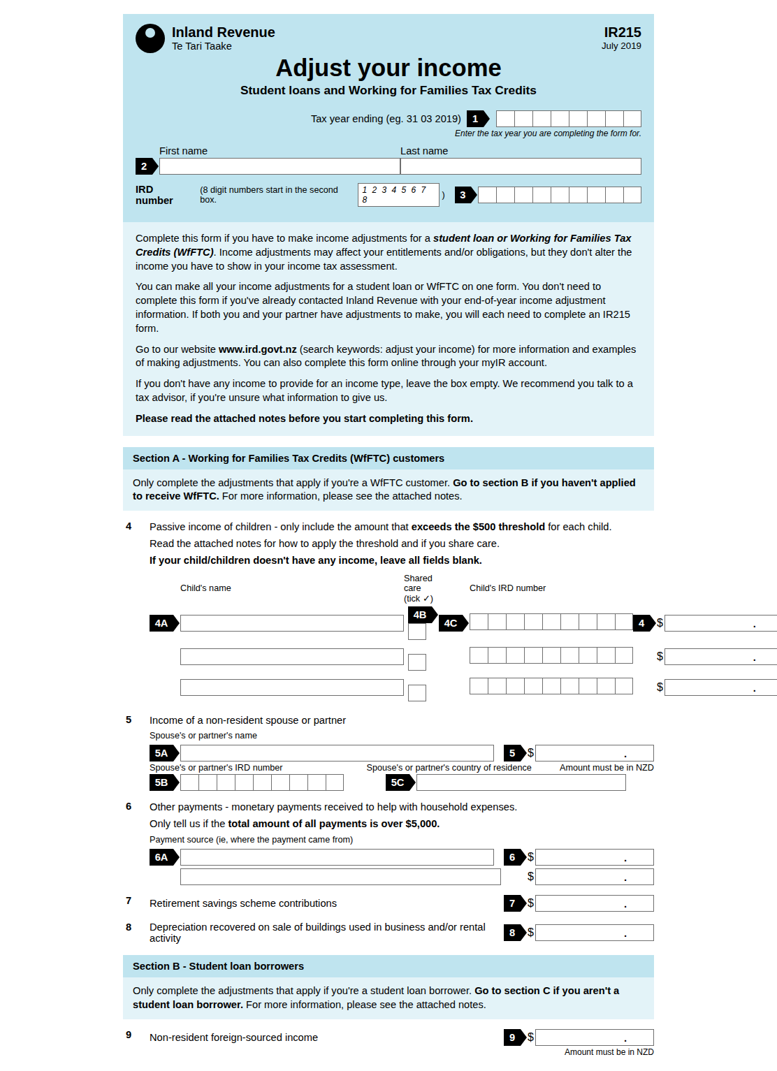Inland Revenue
Te Tari Taake
IR215
July 2019
Adjust your income
Student loans and Working for Families Tax Credits
Tax year ending (eg. 31 03 2019) 1
Enter the tax year you are completing the form for.
2
First name
Last name
IRD number (8 digit numbers start in the second box. 1 2 3 4 5 6 7 8 ) 3
Complete this form if you have to make income adjustments for a student loan or Working for Families Tax Credits (WfFTC). Income adjustments may affect your entitlements and/or obligations, but they don't alter the income you have to show in your income tax assessment.
You can make all your income adjustments for a student loan or WfFTC on one form. You don't need to complete this form if you've already contacted Inland Revenue with your end-of-year income adjustment information. If both you and your partner have adjustments to make, you will each need to complete an IR215 form.
Go to our website www.ird.govt.nz (search keywords: adjust your income) for more information and examples of making adjustments. You can also complete this form online through your myIR account.
If you don't have any income to provide for an income type, leave the box empty. We recommend you talk to a tax advisor, if you're unsure what information to give us.
Please read the attached notes before you start completing this form.
Section A - Working for Families Tax Credits (WfFTC) customers
Only complete the adjustments that apply if you're a WfFTC customer. Go to section B if you haven't applied to receive WfFTC. For more information, please see the attached notes.
4
Passive income of children - only include the amount that exceeds the $500 threshold for each child.
Read the attached notes for how to apply the threshold and if you share care.
If your child/children doesn't have any income, leave all fields blank.
| | Child's name | Shared care (tick ✓) | | Child's IRD number | | |
| 4A | | 4B | 4C | | 4 | $ . |
| | | | | | | $ . |
| | | | | | | $ . |
5
Income of a non-resident spouse or partner
Spouse's or partner's name
5A
5 $.
Spouse's or partner's IRD number Spouse's or partner's country of residence
Amount must be in NZD
5B 5C
6
Other payments - monetary payments received to help with household expenses.
Only tell us if the total amount of all payments is over $5,000.
Payment source (ie, where the payment came from)
6A
6 $.
$.
7
Retirement savings scheme contributions 7 $.
8
Depreciation recovered on sale of buildings used in business and/or rental activity 8 $.
Section B - Student loan borrowers
Only complete the adjustments that apply if you're a student loan borrower. Go to section C if you aren't a student loan borrower. For more information, please see the attached notes.
9
Non-resident foreign-sourced income 9 $.
Amount must be in NZD